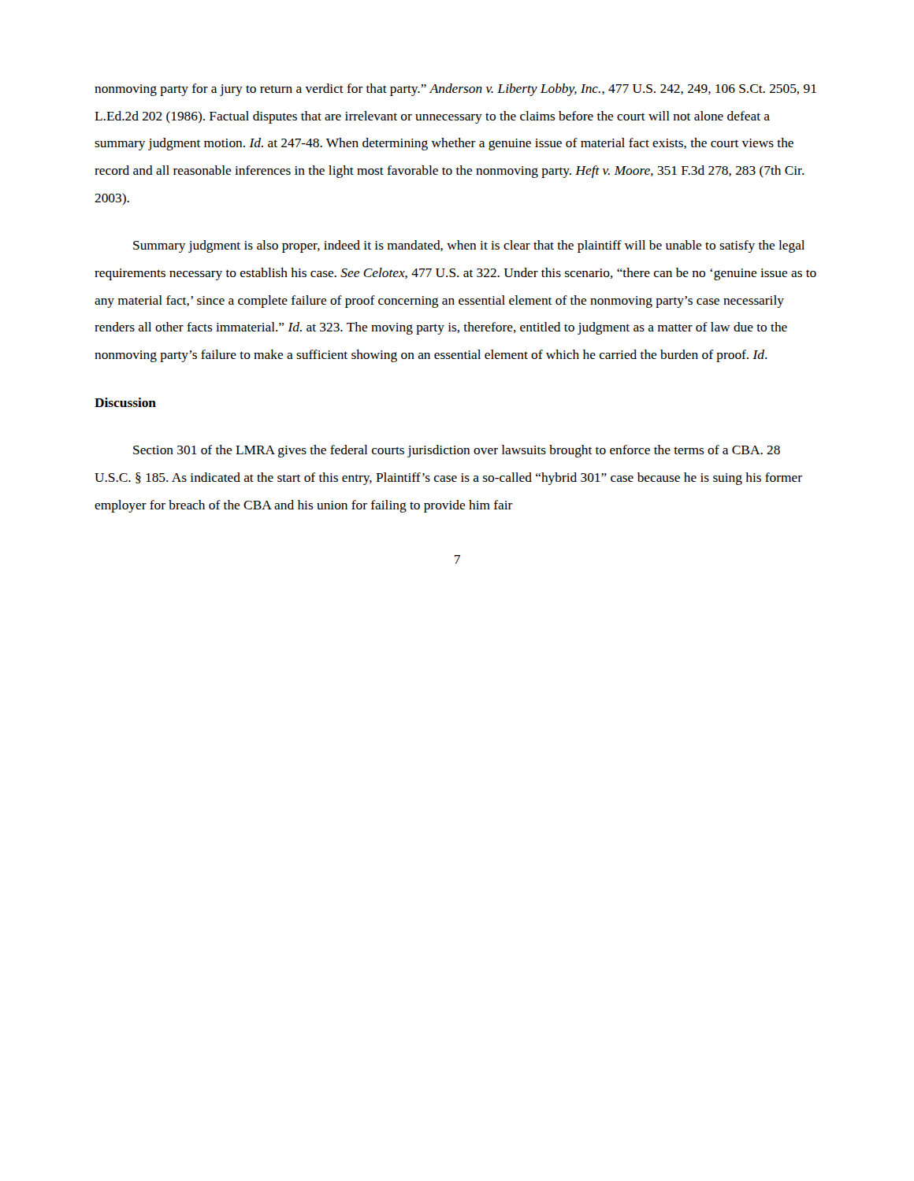nonmoving party for a jury to return a verdict for that party.” Anderson v. Liberty Lobby, Inc., 477 U.S. 242, 249, 106 S.Ct. 2505, 91 L.Ed.2d 202 (1986). Factual disputes that are irrelevant or unnecessary to the claims before the court will not alone defeat a summary judgment motion. Id. at 247-48. When determining whether a genuine issue of material fact exists, the court views the record and all reasonable inferences in the light most favorable to the nonmoving party. Heft v. Moore, 351 F.3d 278, 283 (7th Cir. 2003).
Summary judgment is also proper, indeed it is mandated, when it is clear that the plaintiff will be unable to satisfy the legal requirements necessary to establish his case. See Celotex, 477 U.S. at 322. Under this scenario, “there can be no ‘genuine issue as to any material fact,’ since a complete failure of proof concerning an essential element of the nonmoving party’s case necessarily renders all other facts immaterial.” Id. at 323. The moving party is, therefore, entitled to judgment as a matter of law due to the nonmoving party’s failure to make a sufficient showing on an essential element of which he carried the burden of proof. Id.
Discussion
Section 301 of the LMRA gives the federal courts jurisdiction over lawsuits brought to enforce the terms of a CBA. 28 U.S.C. § 185. As indicated at the start of this entry, Plaintiff’s case is a so-called “hybrid 301” case because he is suing his former employer for breach of the CBA and his union for failing to provide him fair
7